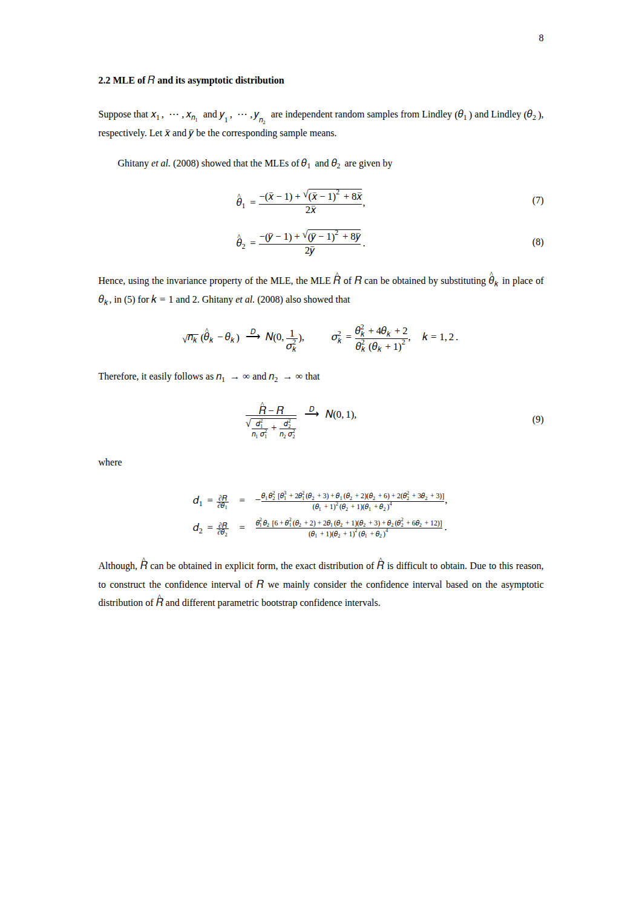8
2.2 MLE of R and its asymptotic distribution
Suppose that x1,⋯,xn1 and y1,⋯,yn2 are independent random samples from Lindley (θ1) and Lindley (θ2), respectively. Let x¯ and y¯ be the corresponding sample means.
Ghitany et al. (2008) showed that the MLEs of θ1 and θ2 are given by
θ^1 = −(x¯−1) + (x¯−1)2 +8x¯ 2x¯ ,
(7)
θ^2 = −(y¯−1) + (y¯−1)2 +8y¯ 2y¯ .
(8)
Hence, using the invariance property of the MLE, the MLE R^ of R can be obtained by substituting θ^k in place of θk, in (5) for k=1 and 2. Ghitany et al. (2008) also showed that
nk (θ^k−θk) ⟶D N(0, 1σk2 ), σk2 = θk2+4θk+2 θk2(θk+1)2 , k=1,2.
Therefore, it easily follows as n1→∞ and n2→∞ that
R^−R d12 n1σ12 + d22 n2σ22 ⟶D N(0,1),
(9)
where
| d 1 = ∂ R ∂ θ 1 | = | − θ 1 θ 2 2 [ θ 1 3 + 2 θ 1 2 ( θ 2 + 3 ) + θ 1 ( θ 2 + 2 ) ( θ 2 + 6 ) + 2 ( θ 2 2 + 3 θ 2 + 3 ) ] ( θ 1 + 1 ) 2 ( θ 2 + 1 ) ( θ 1 + θ 2 ) 4 , |
| d 2 = ∂ R ∂ θ 2 | = | θ 1 2 θ 2 [ 6 + θ 1 2 ( θ 2 + 2 ) + 2 θ 1 ( θ 2 + 1 ) ( θ 2 + 3 ) + θ 2 ( θ 2 2 + 6 θ 2 + 12 ) ] ( θ 1 + 1 ) ( θ 2 + 1 ) 2 ( θ 1 + θ 2 ) 4 . |
Although, R^ can be obtained in explicit form, the exact distribution of R^ is difficult to obtain. Due to this reason, to construct the confidence interval of R we mainly consider the confidence interval based on the asymptotic distribution of R^ and different parametric bootstrap confidence intervals.